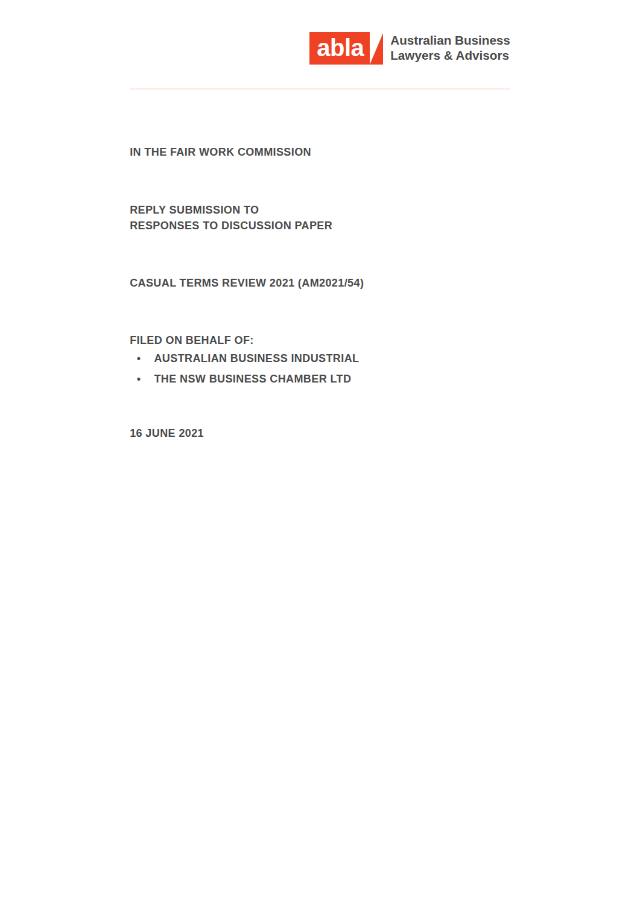abla
Australian Business
Lawyers & Advisors
IN THE FAIR WORK COMMISSION
REPLY SUBMISSION TO
RESPONSES TO DISCUSSION PAPER
CASUAL TERMS REVIEW 2021 (AM2021/54)
FILED ON BEHALF OF:
AUSTRALIAN BUSINESS INDUSTRIAL
THE NSW BUSINESS CHAMBER LTD
16 JUNE 2021